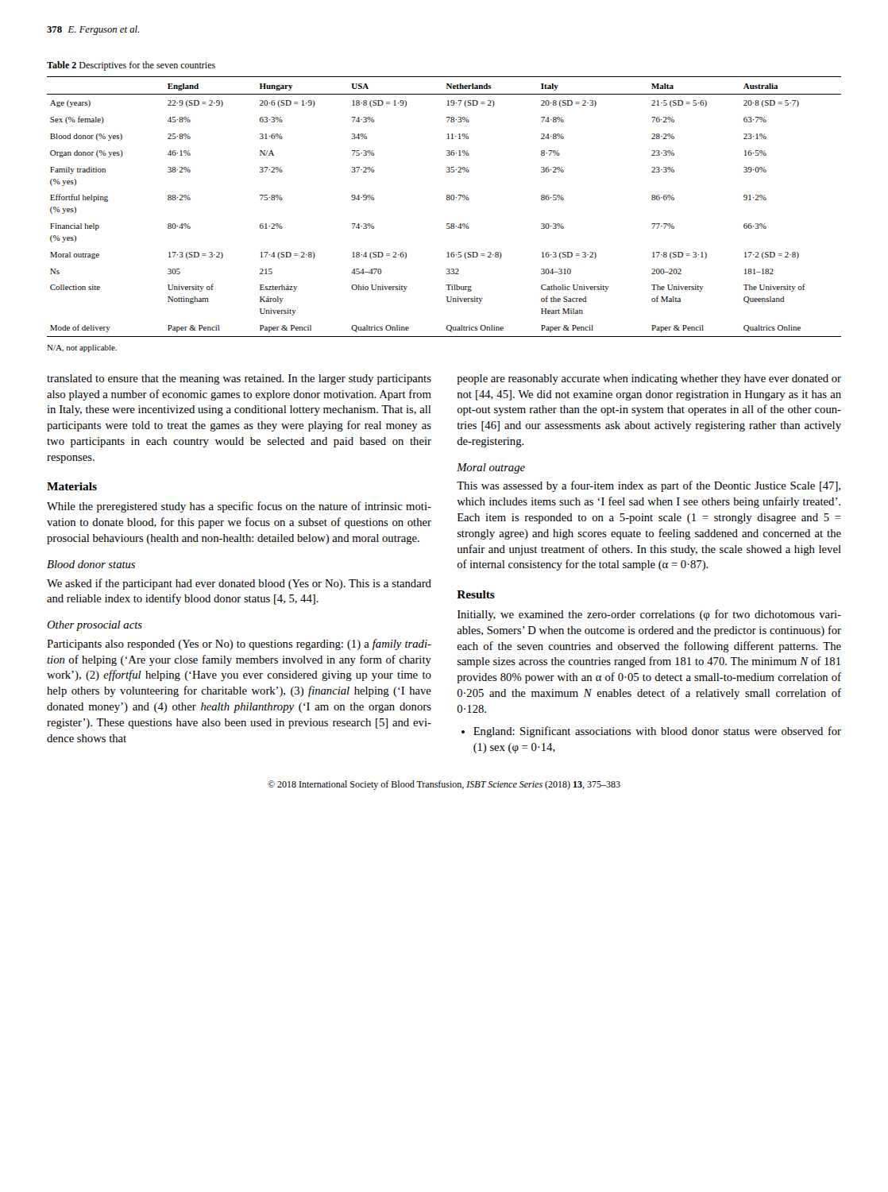378 E. Ferguson et al.
Table 2 Descriptives for the seven countries
| | England | Hungary | USA | Netherlands | Italy | Malta | Australia |
| --- | --- | --- | --- | --- | --- | --- | --- |
| Age (years) | 22·9 (SD = 2·9) | 20·6 (SD = 1·9) | 18·8 (SD = 1·9) | 19·7 (SD = 2) | 20·8 (SD = 2·3) | 21·5 (SD = 5·6) | 20·8 (SD = 5·7) |
| Sex (% female) | 45·8% | 63·3% | 74·3% | 78·3% | 74·8% | 76·2% | 63·7% |
| Blood donor (% yes) | 25·8% | 31·6% | 34% | 11·1% | 24·8% | 28·2% | 23·1% |
| Organ donor (% yes) | 46·1% | N/A | 75·3% | 36·1% | 8·7% | 23·3% | 16·5% |
| Family tradition (% yes) | 38·2% | 37·2% | 37·2% | 35·2% | 36·2% | 23·3% | 39·0% |
| Effortful helping (% yes) | 88·2% | 75·8% | 94·9% | 80·7% | 86·5% | 86·6% | 91·2% |
| Financial help (% yes) | 80·4% | 61·2% | 74·3% | 58·4% | 30·3% | 77·7% | 66·3% |
| Moral outrage | 17·3 (SD = 3·2) | 17·4 (SD = 2·8) | 18·4 (SD = 2·6) | 16·5 (SD = 2·8) | 16·3 (SD = 3·2) | 17·8 (SD = 3·1) | 17·2 (SD = 2·8) |
| Ns | 305 | 215 | 454–470 | 332 | 304–310 | 200–202 | 181–182 |
| Collection site | University of Nottingham | Eszterházy Károly University | Ohio University | Tilburg University | Catholic University of the Sacred Heart Milan | The University of Malta | The University of Queensland |
| Mode of delivery | Paper & Pencil | Paper & Pencil | Qualtrics Online | Qualtrics Online | Paper & Pencil | Paper & Pencil | Qualtrics Online |
N/A, not applicable.
translated to ensure that the meaning was retained. In the larger study participants also played a number of economic games to explore donor motivation. Apart from in Italy, these were incentivized using a conditional lottery mechanism. That is, all participants were told to treat the games as they were playing for real money as two participants in each country would be selected and paid based on their responses.
Materials
While the preregistered study has a specific focus on the nature of intrinsic motivation to donate blood, for this paper we focus on a subset of questions on other prosocial behaviours (health and non-health: detailed below) and moral outrage.
Blood donor status
We asked if the participant had ever donated blood (Yes or No). This is a standard and reliable index to identify blood donor status [4, 5, 44].
Other prosocial acts
Participants also responded (Yes or No) to questions regarding: (1) a family tradition of helping (‘Are your close family members involved in any form of charity work’), (2) effortful helping (‘Have you ever considered giving up your time to help others by volunteering for charitable work’), (3) financial helping (‘I have donated money’) and (4) other health philanthropy (‘I am on the organ donors register’). These questions have also been used in previous research [5] and evidence shows that
people are reasonably accurate when indicating whether they have ever donated or not [44, 45]. We did not examine organ donor registration in Hungary as it has an opt-out system rather than the opt-in system that operates in all of the other countries [46] and our assessments ask about actively registering rather than actively de-registering.
Moral outrage
This was assessed by a four-item index as part of the Deontic Justice Scale [47], which includes items such as ‘I feel sad when I see others being unfairly treated’. Each item is responded to on a 5-point scale (1 = strongly disagree and 5 = strongly agree) and high scores equate to feeling saddened and concerned at the unfair and unjust treatment of others. In this study, the scale showed a high level of internal consistency for the total sample (α = 0·87).
Results
Initially, we examined the zero-order correlations (φ for two dichotomous variables, Somers’ D when the outcome is ordered and the predictor is continuous) for each of the seven countries and observed the following different patterns. The sample sizes across the countries ranged from 181 to 470. The minimum N of 181 provides 80% power with an α of 0·05 to detect a small-to-medium correlation of 0·205 and the maximum N enables detect of a relatively small correlation of 0·128.
England: Significant associations with blood donor status were observed for (1) sex (φ = 0·14,
© 2018 International Society of Blood Transfusion, ISBT Science Series (2018) 13, 375–383